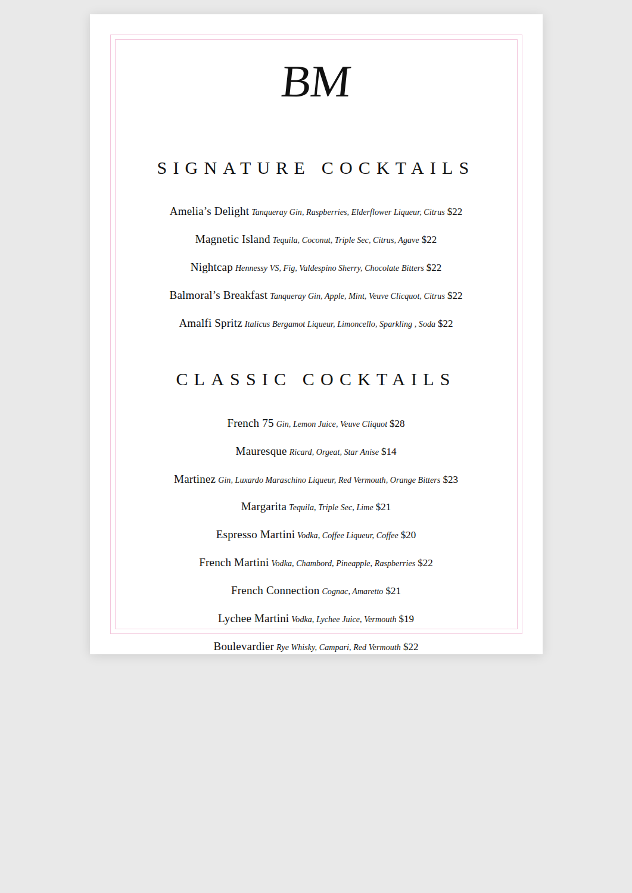BM
Signature Cocktails
Amelia’s Delight Tanqueray Gin, Raspberries, Elderflower Liqueur, Citrus $22
Magnetic Island Tequila, Coconut, Triple Sec, Citrus, Agave $22
Nightcap Hennessy VS, Fig, Valdespino Sherry, Chocolate Bitters $22
Balmoral’s Breakfast Tanqueray Gin, Apple, Mint, Veuve Clicquot, Citrus $22
Amalfi Spritz Italicus Bergamot Liqueur, Limoncello, Sparkling , Soda $22
Classic Cocktails
French 75 Gin, Lemon Juice, Veuve Cliquot $28
Mauresque Ricard, Orgeat, Star Anise $14
Martinez Gin, Luxardo Maraschino Liqueur, Red Vermouth, Orange Bitters $23
Margarita Tequila, Triple Sec, Lime $21
Espresso Martini Vodka, Coffee Liqueur, Coffee $20
French Martini Vodka, Chambord, Pineapple, Raspberries $22
French Connection Cognac, Amaretto $21
Lychee Martini Vodka, Lychee Juice, Vermouth $19
Boulevardier Rye Whisky, Campari, Red Vermouth $22